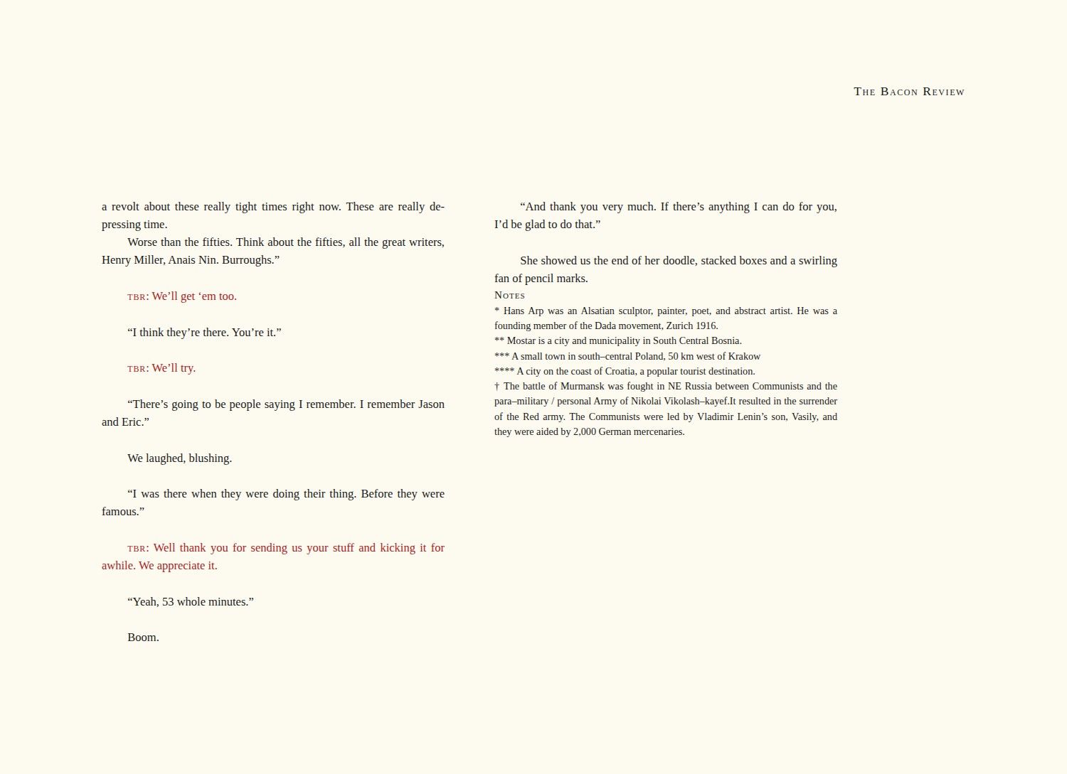The Bacon Review
a revolt about these really tight times right now. These are really depressing time.
Worse than the fifties. Think about the fifties, all the great writers, Henry Miller, Anais Nin. Burroughs.”
tbr: We’ll get ‘em too.
“I think they’re there. You’re it.”
tbr: We’ll try.
“There’s going to be people saying I remember. I remember Jason and Eric.”
We laughed, blushing.
“I was there when they were doing their thing. Before they were famous.”
tbr: Well thank you for sending us your stuff and kicking it for awhile. We appreciate it.
“Yeah, 53 whole minutes.”
Boom.
“And thank you very much. If there’s anything I can do for you, I’d be glad to do that.”
She showed us the end of her doodle, stacked boxes and a swirling fan of pencil marks.
Notes
* Hans Arp was an Alsatian sculptor, painter, poet, and abstract artist. He was a founding member of the Dada movement, Zurich 1916.
** Mostar is a city and municipality in South Central Bosnia.
*** A small town in south–central Poland, 50 km west of Krakow
**** A city on the coast of Croatia, a popular tourist destination.
† The battle of Murmansk was fought in NE Russia between Communists and the para–military / personal Army of Nikolai Vikolash–kayef.It resulted in the surrender of the Red army. The Communists were led by Vladimir Lenin’s son, Vasily, and they were aided by 2,000 German mercenaries.